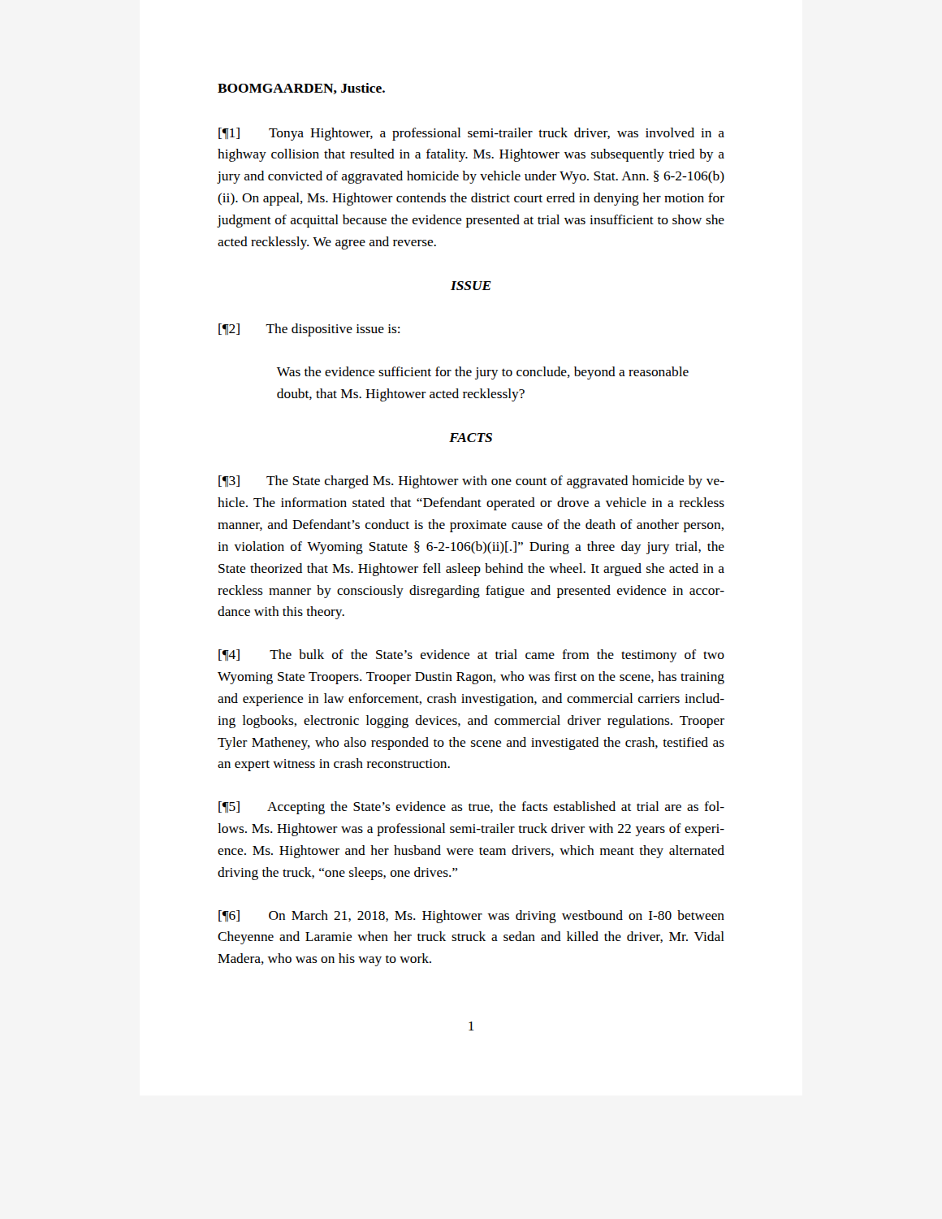BOOMGAARDEN, Justice.
[¶1] Tonya Hightower, a professional semi-trailer truck driver, was involved in a highway collision that resulted in a fatality. Ms. Hightower was subsequently tried by a jury and convicted of aggravated homicide by vehicle under Wyo. Stat. Ann. § 6-2-106(b)(ii). On appeal, Ms. Hightower contends the district court erred in denying her motion for judgment of acquittal because the evidence presented at trial was insufficient to show she acted recklessly. We agree and reverse.
ISSUE
[¶2] The dispositive issue is:
Was the evidence sufficient for the jury to conclude, beyond a reasonable doubt, that Ms. Hightower acted recklessly?
FACTS
[¶3] The State charged Ms. Hightower with one count of aggravated homicide by vehicle. The information stated that “Defendant operated or drove a vehicle in a reckless manner, and Defendant’s conduct is the proximate cause of the death of another person, in violation of Wyoming Statute § 6-2-106(b)(ii)[.]” During a three day jury trial, the State theorized that Ms. Hightower fell asleep behind the wheel. It argued she acted in a reckless manner by consciously disregarding fatigue and presented evidence in accordance with this theory.
[¶4] The bulk of the State’s evidence at trial came from the testimony of two Wyoming State Troopers. Trooper Dustin Ragon, who was first on the scene, has training and experience in law enforcement, crash investigation, and commercial carriers including logbooks, electronic logging devices, and commercial driver regulations. Trooper Tyler Matheney, who also responded to the scene and investigated the crash, testified as an expert witness in crash reconstruction.
[¶5] Accepting the State’s evidence as true, the facts established at trial are as follows. Ms. Hightower was a professional semi-trailer truck driver with 22 years of experience. Ms. Hightower and her husband were team drivers, which meant they alternated driving the truck, “one sleeps, one drives.”
[¶6] On March 21, 2018, Ms. Hightower was driving westbound on I-80 between Cheyenne and Laramie when her truck struck a sedan and killed the driver, Mr. Vidal Madera, who was on his way to work.
1